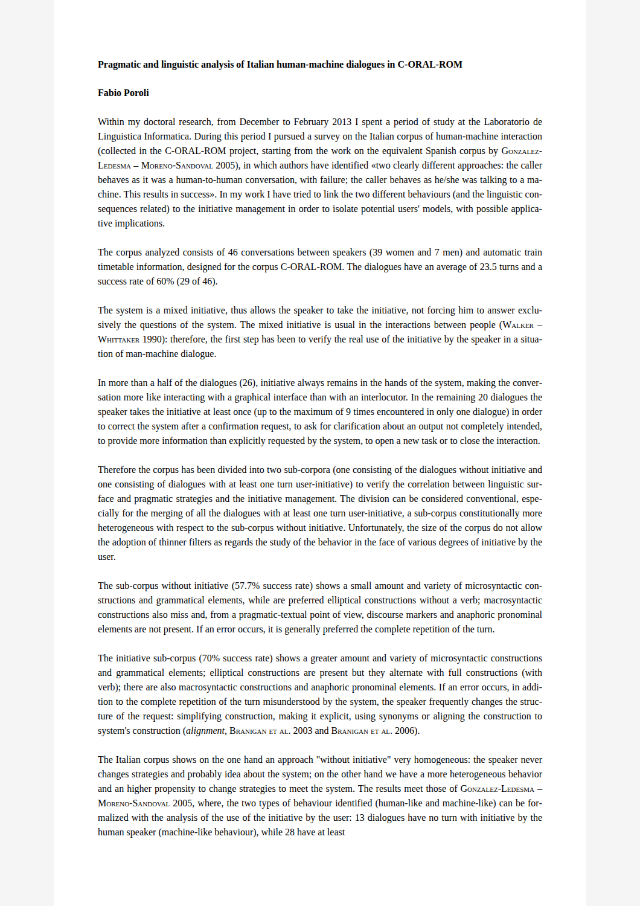Pragmatic and linguistic analysis of Italian human-machine dialogues in C-ORAL-ROM
Fabio Poroli
Within my doctoral research, from December to February 2013 I spent a period of study at the Laboratorio de Linguistica Informatica. During this period I pursued a survey on the Italian corpus of human-machine interaction (collected in the C-ORAL-ROM project, starting from the work on the equivalent Spanish corpus by Gonzalez-Ledesma – Moreno-Sandoval 2005), in which authors have identified «two clearly different approaches: the caller behaves as it was a human-to-human conversation, with failure; the caller behaves as he/she was talking to a machine. This results in success». In my work I have tried to link the two different behaviours (and the linguistic consequences related) to the initiative management in order to isolate potential users' models, with possible applicative implications.
The corpus analyzed consists of 46 conversations between speakers (39 women and 7 men) and automatic train timetable information, designed for the corpus C-ORAL-ROM. The dialogues have an average of 23.5 turns and a success rate of 60% (29 of 46).
The system is a mixed initiative, thus allows the speaker to take the initiative, not forcing him to answer exclusively the questions of the system. The mixed initiative is usual in the interactions between people (Walker – Whittaker 1990): therefore, the first step has been to verify the real use of the initiative by the speaker in a situation of man-machine dialogue.
In more than a half of the dialogues (26), initiative always remains in the hands of the system, making the conversation more like interacting with a graphical interface than with an interlocutor. In the remaining 20 dialogues the speaker takes the initiative at least once (up to the maximum of 9 times encountered in only one dialogue) in order to correct the system after a confirmation request, to ask for clarification about an output not completely intended, to provide more information than explicitly requested by the system, to open a new task or to close the interaction.
Therefore the corpus has been divided into two sub-corpora (one consisting of the dialogues without initiative and one consisting of dialogues with at least one turn user-initiative) to verify the correlation between linguistic surface and pragmatic strategies and the initiative management. The division can be considered conventional, especially for the merging of all the dialogues with at least one turn user-initiative, a sub-corpus constitutionally more heterogeneous with respect to the sub-corpus without initiative. Unfortunately, the size of the corpus do not allow the adoption of thinner filters as regards the study of the behavior in the face of various degrees of initiative by the user.
The sub-corpus without initiative (57.7% success rate) shows a small amount and variety of microsyntactic constructions and grammatical elements, while are preferred elliptical constructions without a verb; macrosyntactic constructions also miss and, from a pragmatic-textual point of view, discourse markers and anaphoric pronominal elements are not present. If an error occurs, it is generally preferred the complete repetition of the turn.
The initiative sub-corpus (70% success rate) shows a greater amount and variety of microsyntactic constructions and grammatical elements; elliptical constructions are present but they alternate with full constructions (with verb); there are also macrosyntactic constructions and anaphoric pronominal elements. If an error occurs, in addition to the complete repetition of the turn misunderstood by the system, the speaker frequently changes the structure of the request: simplifying construction, making it explicit, using synonyms or aligning the construction to system's construction (alignment, Branigan et al. 2003 and Branigan et al. 2006).
The Italian corpus shows on the one hand an approach "without initiative" very homogeneous: the speaker never changes strategies and probably idea about the system; on the other hand we have a more heterogeneous behavior and an higher propensity to change strategies to meet the system. The results meet those of Gonzalez-Ledesma – Moreno-Sandoval 2005, where, the two types of behaviour identified (human-like and machine-like) can be formalized with the analysis of the use of the initiative by the user: 13 dialogues have no turn with initiative by the human speaker (machine-like behaviour), while 28 have at least